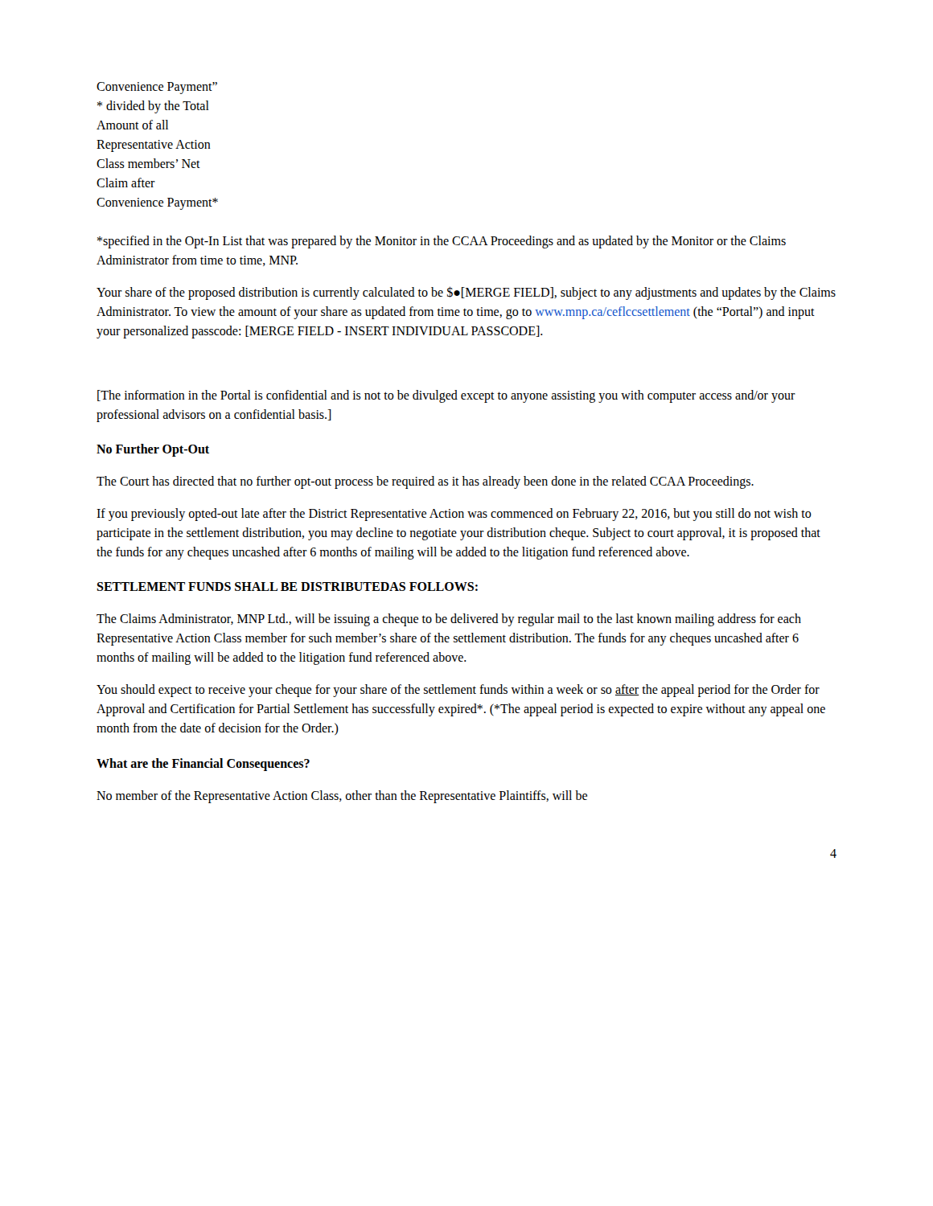Convenience Payment”
* divided by the Total
Amount of all
Representative Action
Class members’ Net
Claim after
Convenience Payment*
*specified in the Opt-In List that was prepared by the Monitor in the CCAA Proceedings and as updated by the Monitor or the Claims Administrator from time to time, MNP.
Your share of the proposed distribution is currently calculated to be $●[MERGE FIELD], subject to any adjustments and updates by the Claims Administrator. To view the amount of your share as updated from time to time, go to www.mnp.ca/ceflccsettlement (the “Portal”) and input your personalized passcode: [MERGE FIELD - INSERT INDIVIDUAL PASSCODE].
[The information in the Portal is confidential and is not to be divulged except to anyone assisting you with computer access and/or your professional advisors on a confidential basis.]
No Further Opt-Out
The Court has directed that no further opt-out process be required as it has already been done in the related CCAA Proceedings.
If you previously opted-out late after the District Representative Action was commenced on February 22, 2016, but you still do not wish to participate in the settlement distribution, you may decline to negotiate your distribution cheque. Subject to court approval, it is proposed that the funds for any cheques uncashed after 6 months of mailing will be added to the litigation fund referenced above.
SETTLEMENT FUNDS SHALL BE DISTRIBUTEDAS FOLLOWS:
The Claims Administrator, MNP Ltd., will be issuing a cheque to be delivered by regular mail to the last known mailing address for each Representative Action Class member for such member’s share of the settlement distribution. The funds for any cheques uncashed after 6 months of mailing will be added to the litigation fund referenced above.
You should expect to receive your cheque for your share of the settlement funds within a week or so after the appeal period for the Order for Approval and Certification for Partial Settlement has successfully expired*. (*The appeal period is expected to expire without any appeal one month from the date of decision for the Order.)
What are the Financial Consequences?
No member of the Representative Action Class, other than the Representative Plaintiffs, will be
4